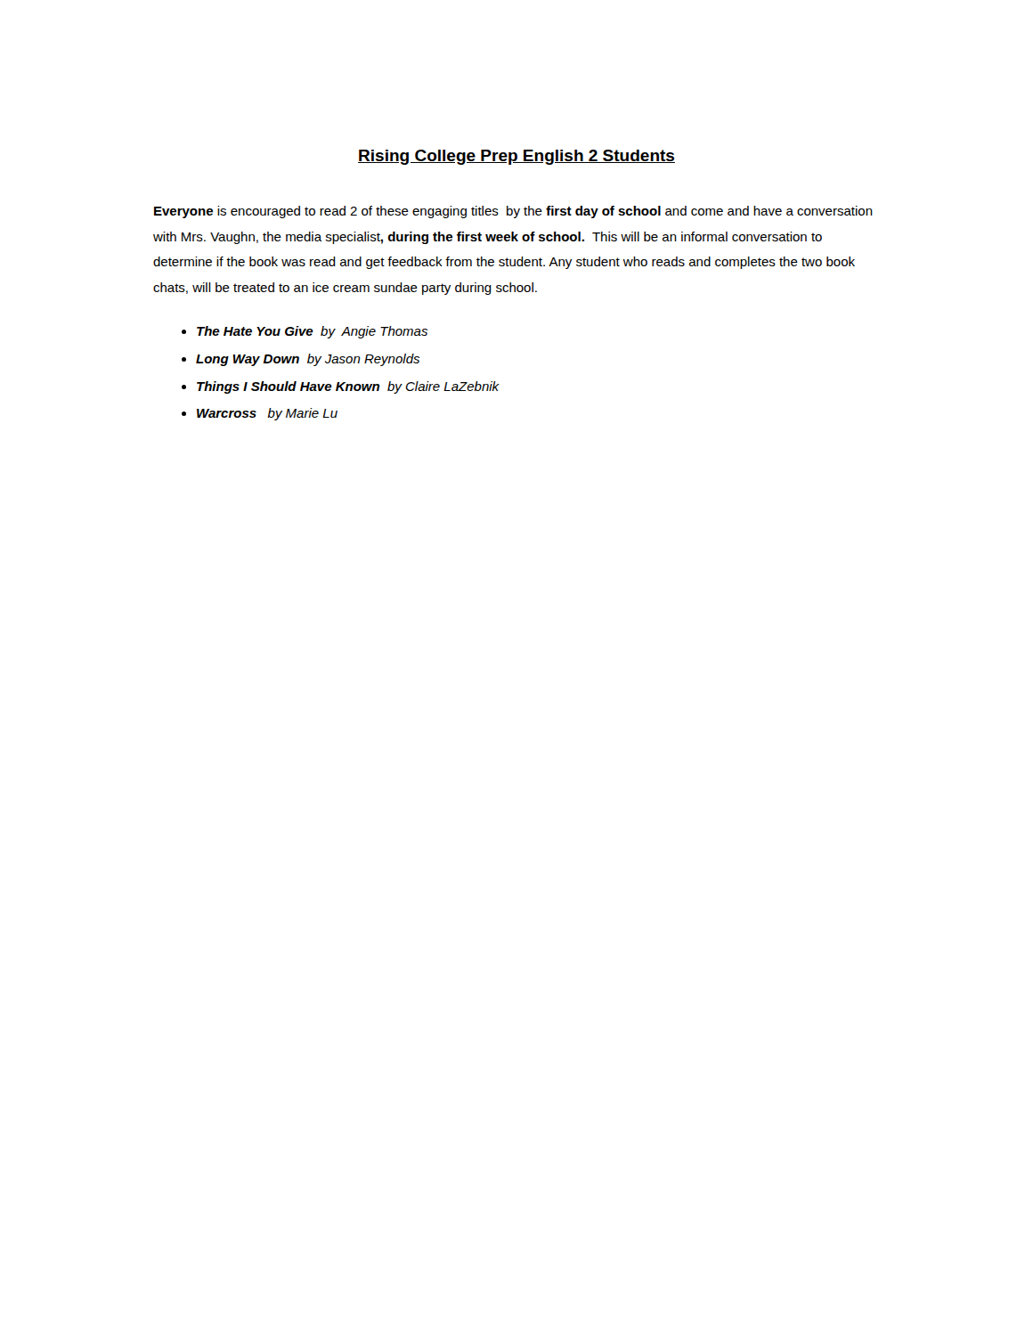Rising College Prep English 2 Students
Everyone is encouraged to read 2 of these engaging titles by the first day of school and come and have a conversation with Mrs. Vaughn, the media specialist, during the first week of school. This will be an informal conversation to determine if the book was read and get feedback from the student. Any student who reads and completes the two book chats, will be treated to an ice cream sundae party during school.
The Hate You Give by Angie Thomas
Long Way Down by Jason Reynolds
Things I Should Have Known by Claire LaZebnik
Warcross by Marie Lu